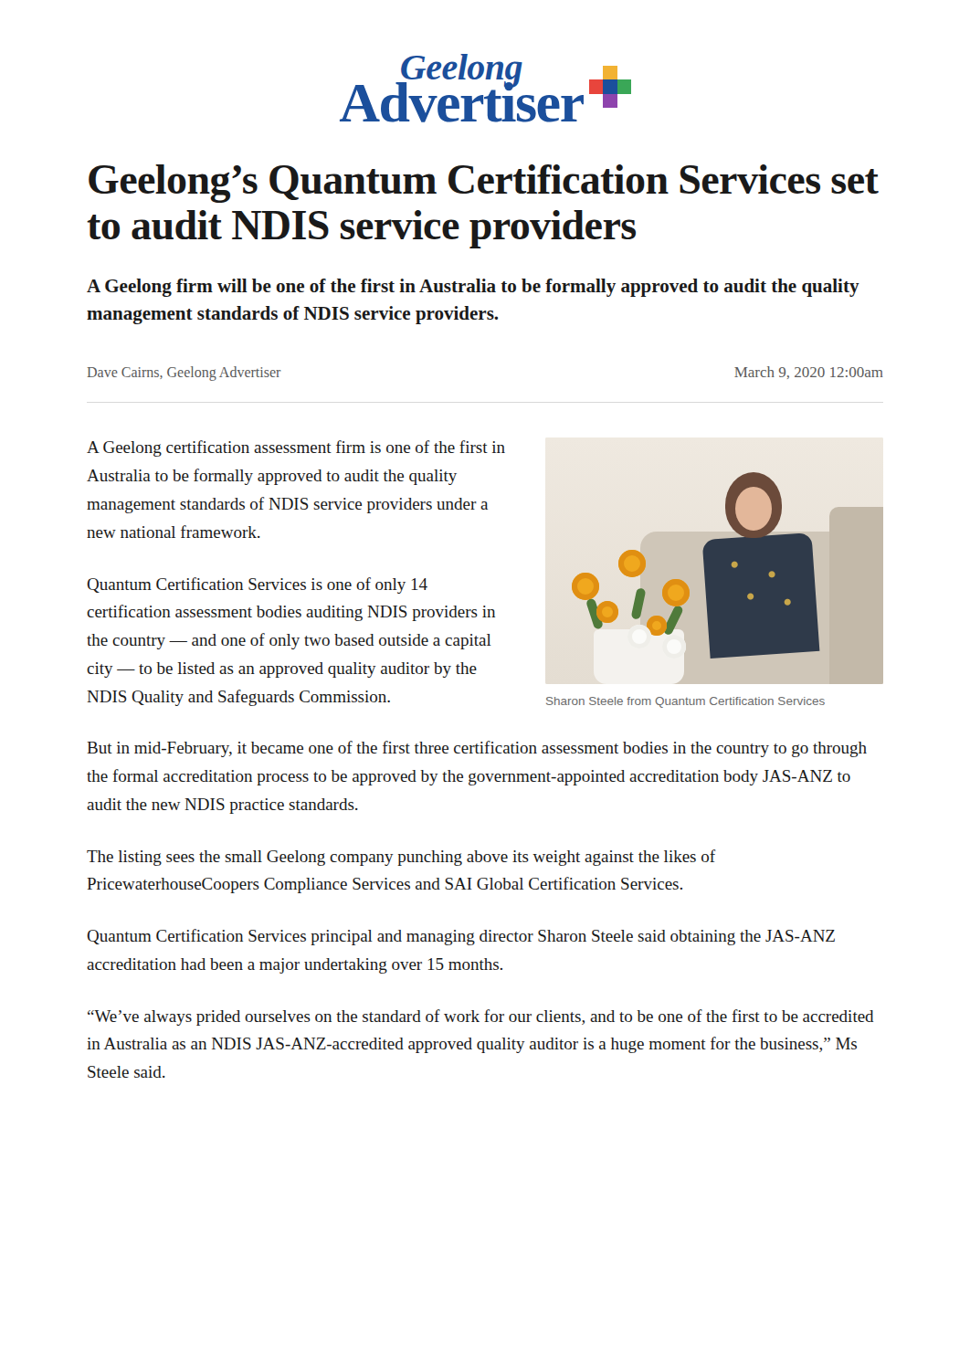Geelong Advertiser
Geelong’s Quantum Certification Services set to audit NDIS service providers
A Geelong firm will be one of the first in Australia to be formally approved to audit the quality management standards of NDIS service providers.
Dave Cairns, Geelong Advertiser
March 9, 2020 12:00am
Sharon Steele from Quantum Certification Services
A Geelong certification assessment firm is one of the first in Australia to be formally approved to audit the quality management standards of NDIS service providers under a new national framework.
Quantum Certification Services is one of only 14 certification assessment bodies auditing NDIS providers in the country — and one of only two based outside a capital city — to be listed as an approved quality auditor by the NDIS Quality and Safeguards Commission.
But in mid-February, it became one of the first three certification assessment bodies in the country to go through the formal accreditation process to be approved by the government-appointed accreditation body JAS-ANZ to audit the new NDIS practice standards.
The listing sees the small Geelong company punching above its weight against the likes of PricewaterhouseCoopers Compliance Services and SAI Global Certification Services.
Quantum Certification Services principal and managing director Sharon Steele said obtaining the JAS-ANZ accreditation had been a major undertaking over 15 months.
“We’ve always prided ourselves on the standard of work for our clients, and to be one of the first to be accredited in Australia as an NDIS JAS-ANZ-accredited approved quality auditor is a huge moment for the business,” Ms Steele said.